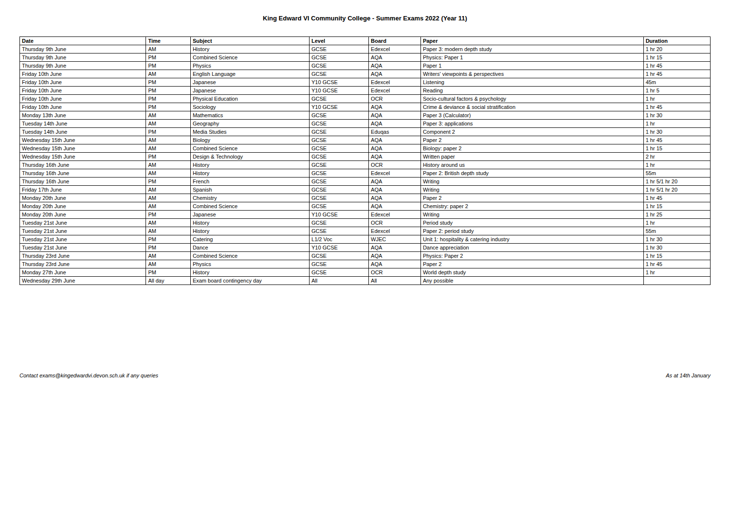King Edward VI Community College - Summer Exams 2022 (Year 11)
| Date | Time | Subject | Level | Board | Paper | Duration |
| --- | --- | --- | --- | --- | --- | --- |
| Thursday 9th June | AM | History | GCSE | Edexcel | Paper 3: modern depth study | 1 hr 20 |
| Thursday 9th June | PM | Combined Science | GCSE | AQA | Physics: Paper 1 | 1 hr 15 |
| Thursday 9th June | PM | Physics | GCSE | AQA | Paper 1 | 1 hr 45 |
| Friday 10th June | AM | English Language | GCSE | AQA | Writers' viewpoints & perspectives | 1 hr 45 |
| Friday 10th June | PM | Japanese | Y10 GCSE | Edexcel | Listening | 45m |
| Friday 10th June | PM | Japanese | Y10 GCSE | Edexcel | Reading | 1 hr 5 |
| Friday 10th June | PM | Physical Education | GCSE | OCR | Socio-cultural factors & psychology | 1 hr |
| Friday 10th June | PM | Sociology | Y10 GCSE | AQA | Crime & deviance & social stratification | 1 hr 45 |
| Monday 13th June | AM | Mathematics | GCSE | AQA | Paper 3 (Calculator) | 1 hr 30 |
| Tuesday 14th June | AM | Geography | GCSE | AQA | Paper 3: applications | 1 hr |
| Tuesday 14th June | PM | Media Studies | GCSE | Eduqas | Component 2 | 1 hr 30 |
| Wednesday 15th June | AM | Biology | GCSE | AQA | Paper 2 | 1 hr 45 |
| Wednesday 15th June | AM | Combined Science | GCSE | AQA | Biology: paper 2 | 1 hr 15 |
| Wednesday 15th June | PM | Design & Technology | GCSE | AQA | Written paper | 2 hr |
| Thursday 16th June | AM | History | GCSE | OCR | History around us | 1 hr |
| Thursday 16th June | AM | History | GCSE | Edexcel | Paper 2: British depth study | 55m |
| Thursday 16th June | PM | French | GCSE | AQA | Writing | 1 hr 5/1 hr 20 |
| Friday 17th June | AM | Spanish | GCSE | AQA | Writing | 1 hr 5/1 hr 20 |
| Monday 20th June | AM | Chemistry | GCSE | AQA | Paper 2 | 1 hr 45 |
| Monday 20th June | AM | Combined Science | GCSE | AQA | Chemistry: paper 2 | 1 hr 15 |
| Monday 20th June | PM | Japanese | Y10 GCSE | Edexcel | Writing | 1 hr 25 |
| Tuesday 21st June | AM | History | GCSE | OCR | Period study | 1 hr |
| Tuesday 21st June | AM | History | GCSE | Edexcel | Paper 2: period study | 55m |
| Tuesday 21st June | PM | Catering | L1/2 Voc | WJEC | Unit 1: hospitality & catering industry | 1 hr 30 |
| Tuesday 21st June | PM | Dance | Y10 GCSE | AQA | Dance appreciation | 1 hr 30 |
| Thursday 23rd June | AM | Combined Science | GCSE | AQA | Physics: Paper 2 | 1 hr 15 |
| Thursday 23rd June | AM | Physics | GCSE | AQA | Paper 2 | 1 hr 45 |
| Monday 27th June | PM | History | GCSE | OCR | World depth study | 1 hr |
| Wednesday 29th June | All day | Exam board contingency day | All | All | Any possible | |
Contact exams@kingedwardvi.devon.sch.uk if any queries
As at 14th January